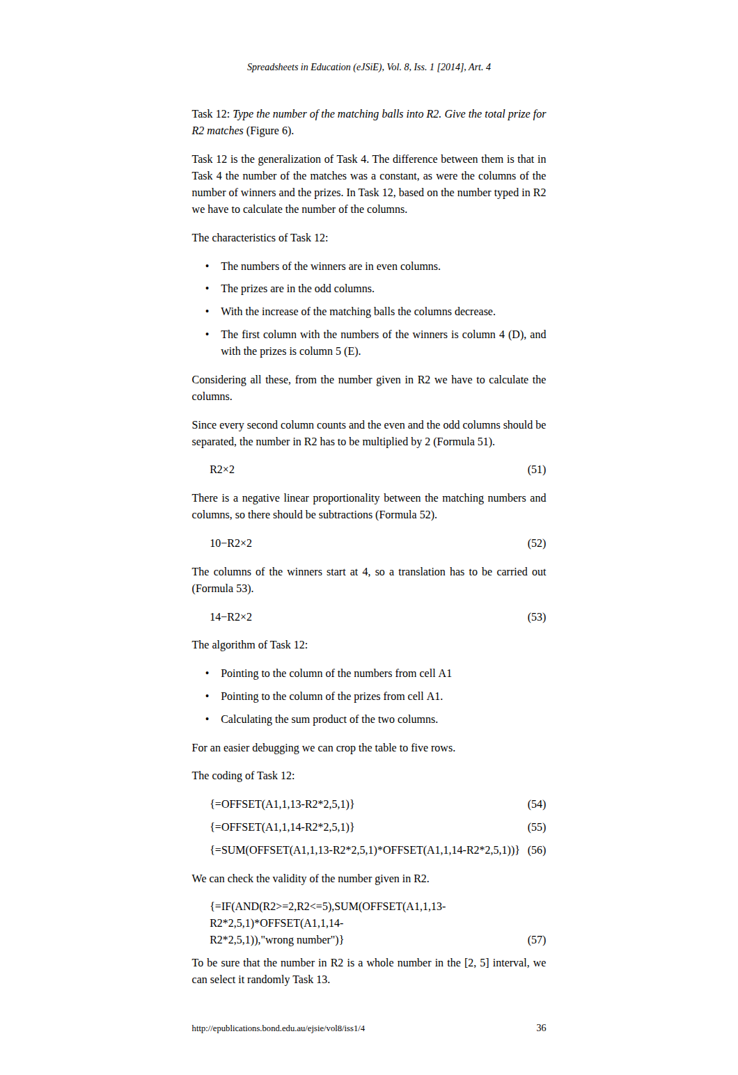Spreadsheets in Education (eJSiE), Vol. 8, Iss. 1 [2014], Art. 4
Task 12: Type the number of the matching balls into R2. Give the total prize for R2 matches (Figure 6).
Task 12 is the generalization of Task 4. The difference between them is that in Task 4 the number of the matches was a constant, as were the columns of the number of winners and the prizes. In Task 12, based on the number typed in R2 we have to calculate the number of the columns.
The characteristics of Task 12:
The numbers of the winners are in even columns.
The prizes are in the odd columns.
With the increase of the matching balls the columns decrease.
The first column with the numbers of the winners is column 4 (D), and with the prizes is column 5 (E).
Considering all these, from the number given in R2 we have to calculate the columns.
Since every second column counts and the even and the odd columns should be separated, the number in R2 has to be multiplied by 2 (Formula 51).
R2×2 (51)
There is a negative linear proportionality between the matching numbers and columns, so there should be subtractions (Formula 52).
10−R2×2 (52)
The columns of the winners start at 4, so a translation has to be carried out (Formula 53).
14−R2×2 (53)
The algorithm of Task 12:
Pointing to the column of the numbers from cell A1
Pointing to the column of the prizes from cell A1.
Calculating the sum product of the two columns.
For an easier debugging we can crop the table to five rows.
The coding of Task 12:
{=OFFSET(A1,1,13-R2*2,5,1)} (54)
{=OFFSET(A1,1,14-R2*2,5,1)} (55)
{=SUM(OFFSET(A1,1,13-R2*2,5,1)*OFFSET(A1,1,14-R2*2,5,1))} (56)
We can check the validity of the number given in R2.
{=IF(AND(R2>=2,R2<=5),SUM(OFFSET(A1,1,13-R2*2,5,1)*OFFSET(A1,1,14-
R2*2,5,1)),"wrong number")} (57)
To be sure that the number in R2 is a whole number in the [2, 5] interval, we can select it randomly Task 13.
http://epublications.bond.edu.au/ejsie/vol8/iss1/4 36